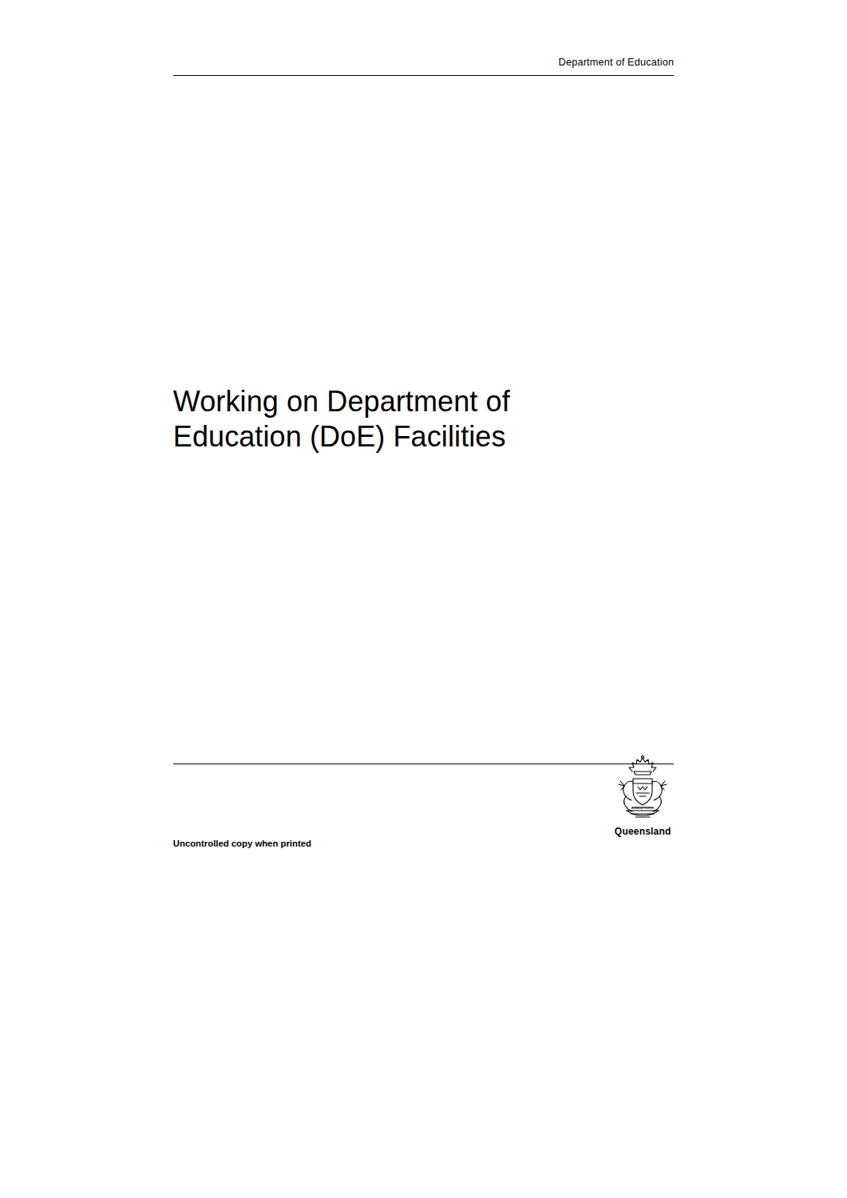Department of Education
Working on Department of Education (DoE) Facilities
Uncontrolled copy when printed
AUDAX AT FIDELIS
Queensland